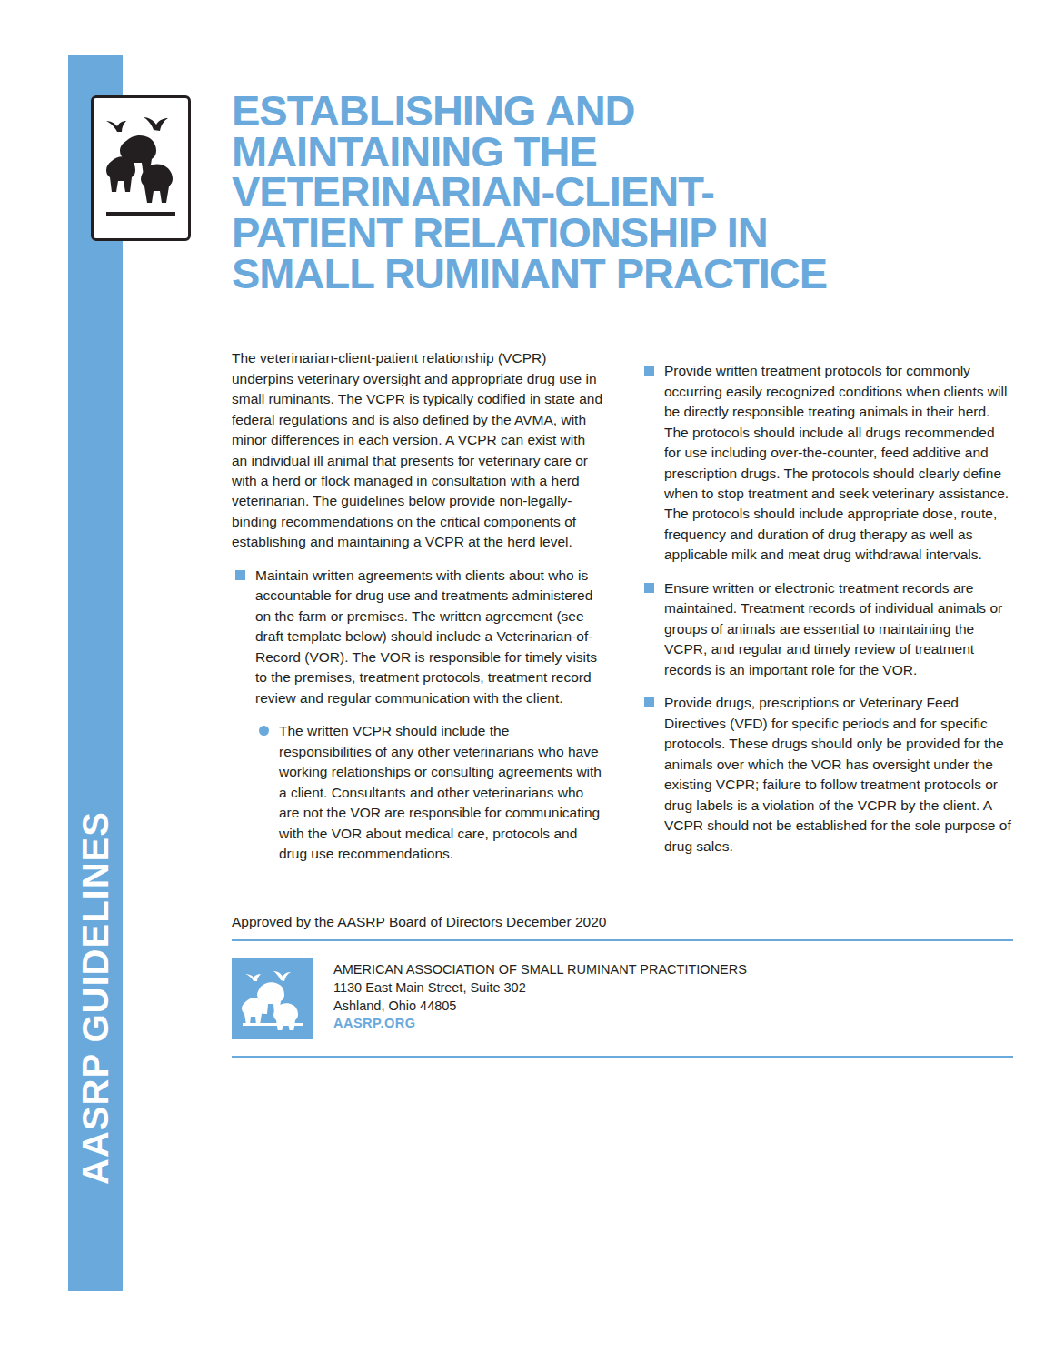AASRP GUIDELINES
Establishing and Maintaining the Veterinarian-Client-Patient Relationship in Small Ruminant Practice
The veterinarian-client-patient relationship (VCPR) underpins veterinary oversight and appropriate drug use in small ruminants. The VCPR is typically codified in state and federal regulations and is also defined by the AVMA, with minor differences in each version. A VCPR can exist with an individual ill animal that presents for veterinary care or with a herd or flock managed in consultation with a herd veterinarian. The guidelines below provide non-legally-binding recommendations on the critical components of establishing and maintaining a VCPR at the herd level.
Maintain written agreements with clients about who is accountable for drug use and treatments administered on the farm or premises. The written agreement (see draft template below) should include a Veterinarian-of-Record (VOR). The VOR is responsible for timely visits to the premises, treatment protocols, treatment record review and regular communication with the client.
The written VCPR should include the responsibilities of any other veterinarians who have working relationships or consulting agreements with a client. Consultants and other veterinarians who are not the VOR are responsible for communicating with the VOR about medical care, protocols and drug use recommendations.
Provide written treatment protocols for commonly occurring easily recognized conditions when clients will be directly responsible treating animals in their herd. The protocols should include all drugs recommended for use including over-the-counter, feed additive and prescription drugs. The protocols should clearly define when to stop treatment and seek veterinary assistance. The protocols should include appropriate dose, route, frequency and duration of drug therapy as well as applicable milk and meat drug withdrawal intervals.
Ensure written or electronic treatment records are maintained. Treatment records of individual animals or groups of animals are essential to maintaining the VCPR, and regular and timely review of treatment records is an important role for the VOR.
Provide drugs, prescriptions or Veterinary Feed Directives (VFD) for specific periods and for specific protocols. These drugs should only be provided for the animals over which the VOR has oversight under the existing VCPR; failure to follow treatment protocols or drug labels is a violation of the VCPR by the client. A VCPR should not be established for the sole purpose of drug sales.
Approved by the AASRP Board of Directors December 2020
AMERICAN ASSOCIATION OF SMALL RUMINANT PRACTITIONERS
1130 East Main Street, Suite 302
Ashland, Ohio 44805
AASRP.ORG